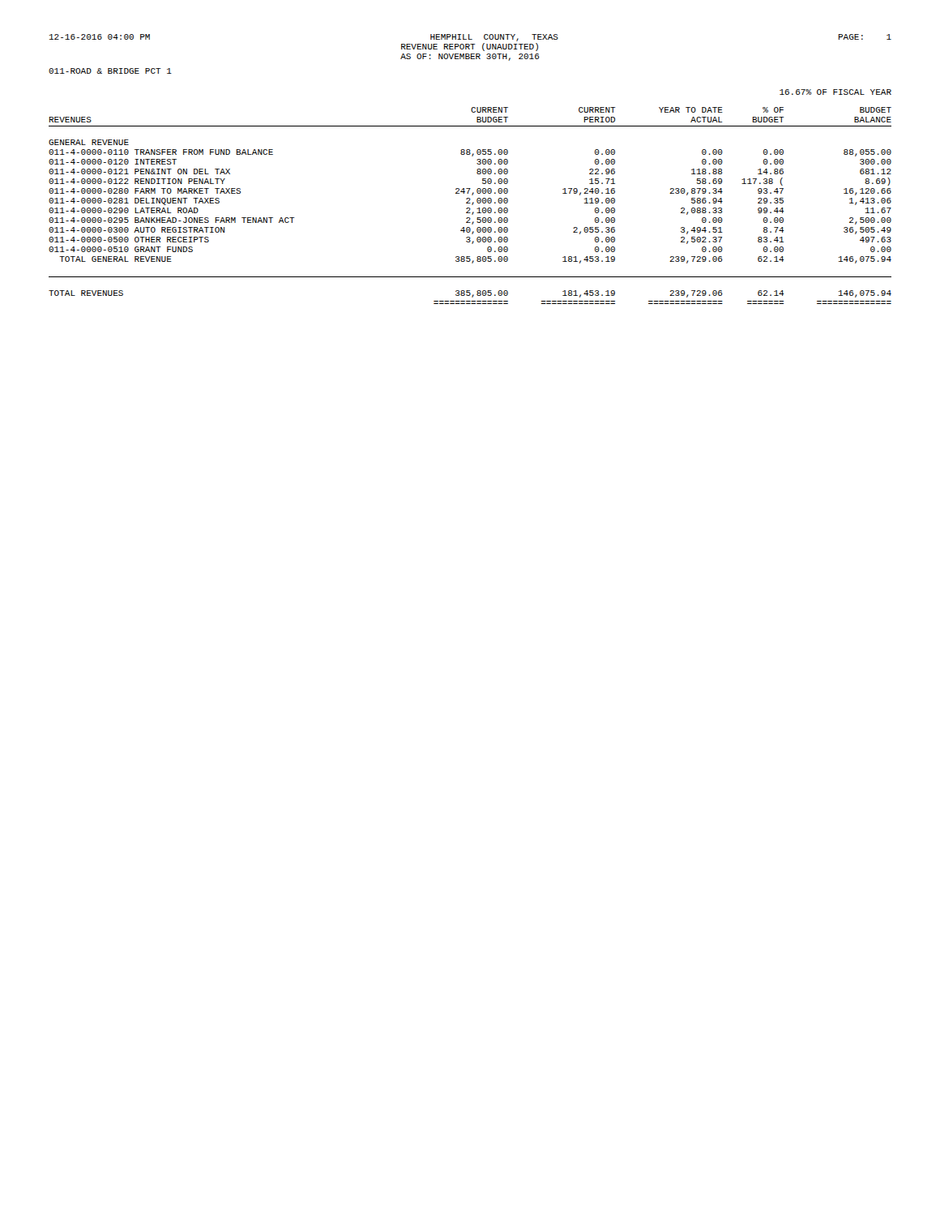12-16-2016 04:00 PM HEMPHILL COUNTY, TEXAS PAGE: 1
REVENUE REPORT (UNAUDITED)
AS OF: NOVEMBER 30TH, 2016
011-ROAD & BRIDGE PCT 1
16.67% OF FISCAL YEAR
| | CURRENT | CURRENT | YEAR TO DATE | % OF | BUDGET |
| --- | --- | --- | --- | --- | --- |
| REVENUES | BUDGET | PERIOD | ACTUAL | BUDGET | BALANCE |
| GENERAL REVENUE |
| 011-4-0000-0110 TRANSFER FROM FUND BALANCE | 88,055.00 | 0.00 | 0.00 | 0.00 | 88,055.00 |
| 011-4-0000-0120 INTEREST | 300.00 | 0.00 | 0.00 | 0.00 | 300.00 |
| 011-4-0000-0121 PEN&INT ON DEL TAX | 800.00 | 22.96 | 118.88 | 14.86 | 681.12 |
| 011-4-0000-0122 RENDITION PENALTY | 50.00 | 15.71 | 58.69 | 117.38 ( | 8.69) |
| 011-4-0000-0280 FARM TO MARKET TAXES | 247,000.00 | 179,240.16 | 230,879.34 | 93.47 | 16,120.66 |
| 011-4-0000-0281 DELINQUENT TAXES | 2,000.00 | 119.00 | 586.94 | 29.35 | 1,413.06 |
| 011-4-0000-0290 LATERAL ROAD | 2,100.00 | 0.00 | 2,088.33 | 99.44 | 11.67 |
| 011-4-0000-0295 BANKHEAD-JONES FARM TENANT ACT | 2,500.00 | 0.00 | 0.00 | 0.00 | 2,500.00 |
| 011-4-0000-0300 AUTO REGISTRATION | 40,000.00 | 2,055.36 | 3,494.51 | 8.74 | 36,505.49 |
| 011-4-0000-0500 OTHER RECEIPTS | 3,000.00 | 0.00 | 2,502.37 | 83.41 | 497.63 |
| 011-4-0000-0510 GRANT FUNDS | 0.00 | 0.00 | 0.00 | 0.00 | 0.00 |
| TOTAL GENERAL REVENUE | 385,805.00 | 181,453.19 | 239,729.06 | 62.14 | 146,075.94 |
| TOTAL REVENUES | 385,805.00 | 181,453.19 | 239,729.06 | 62.14 | 146,075.94 |
| | ============== | ============== | ============== | ======= | ============== |